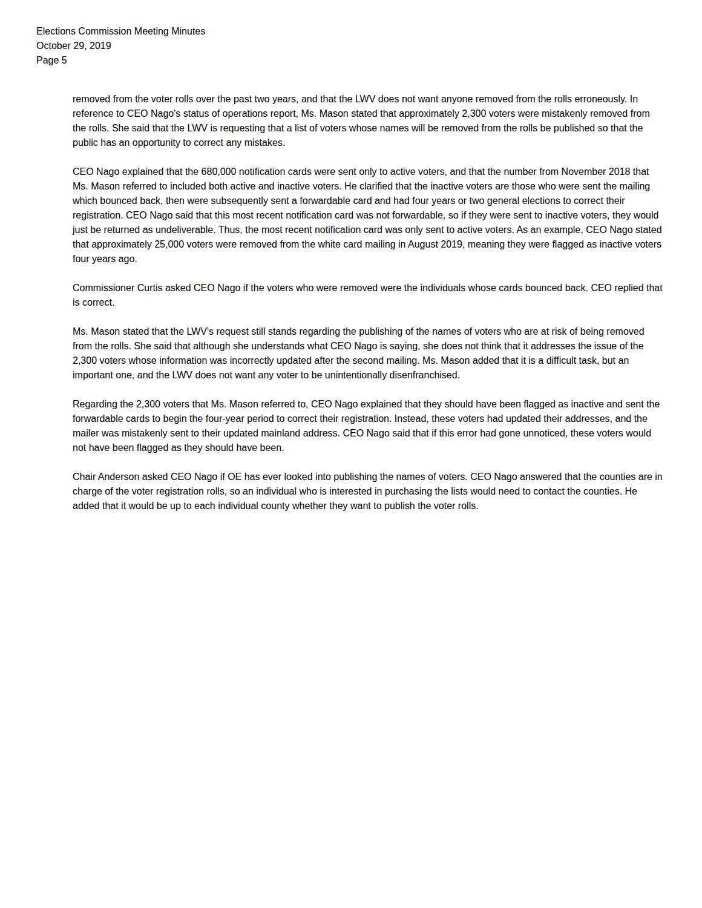Elections Commission Meeting Minutes
October 29, 2019
Page 5
removed from the voter rolls over the past two years, and that the LWV does not want anyone removed from the rolls erroneously. In reference to CEO Nago's status of operations report, Ms. Mason stated that approximately 2,300 voters were mistakenly removed from the rolls. She said that the LWV is requesting that a list of voters whose names will be removed from the rolls be published so that the public has an opportunity to correct any mistakes.
CEO Nago explained that the 680,000 notification cards were sent only to active voters, and that the number from November 2018 that Ms. Mason referred to included both active and inactive voters. He clarified that the inactive voters are those who were sent the mailing which bounced back, then were subsequently sent a forwardable card and had four years or two general elections to correct their registration. CEO Nago said that this most recent notification card was not forwardable, so if they were sent to inactive voters, they would just be returned as undeliverable. Thus, the most recent notification card was only sent to active voters. As an example, CEO Nago stated that approximately 25,000 voters were removed from the white card mailing in August 2019, meaning they were flagged as inactive voters four years ago.
Commissioner Curtis asked CEO Nago if the voters who were removed were the individuals whose cards bounced back. CEO replied that is correct.
Ms. Mason stated that the LWV's request still stands regarding the publishing of the names of voters who are at risk of being removed from the rolls. She said that although she understands what CEO Nago is saying, she does not think that it addresses the issue of the 2,300 voters whose information was incorrectly updated after the second mailing. Ms. Mason added that it is a difficult task, but an important one, and the LWV does not want any voter to be unintentionally disenfranchised.
Regarding the 2,300 voters that Ms. Mason referred to, CEO Nago explained that they should have been flagged as inactive and sent the forwardable cards to begin the four-year period to correct their registration. Instead, these voters had updated their addresses, and the mailer was mistakenly sent to their updated mainland address. CEO Nago said that if this error had gone unnoticed, these voters would not have been flagged as they should have been.
Chair Anderson asked CEO Nago if OE has ever looked into publishing the names of voters. CEO Nago answered that the counties are in charge of the voter registration rolls, so an individual who is interested in purchasing the lists would need to contact the counties. He added that it would be up to each individual county whether they want to publish the voter rolls.